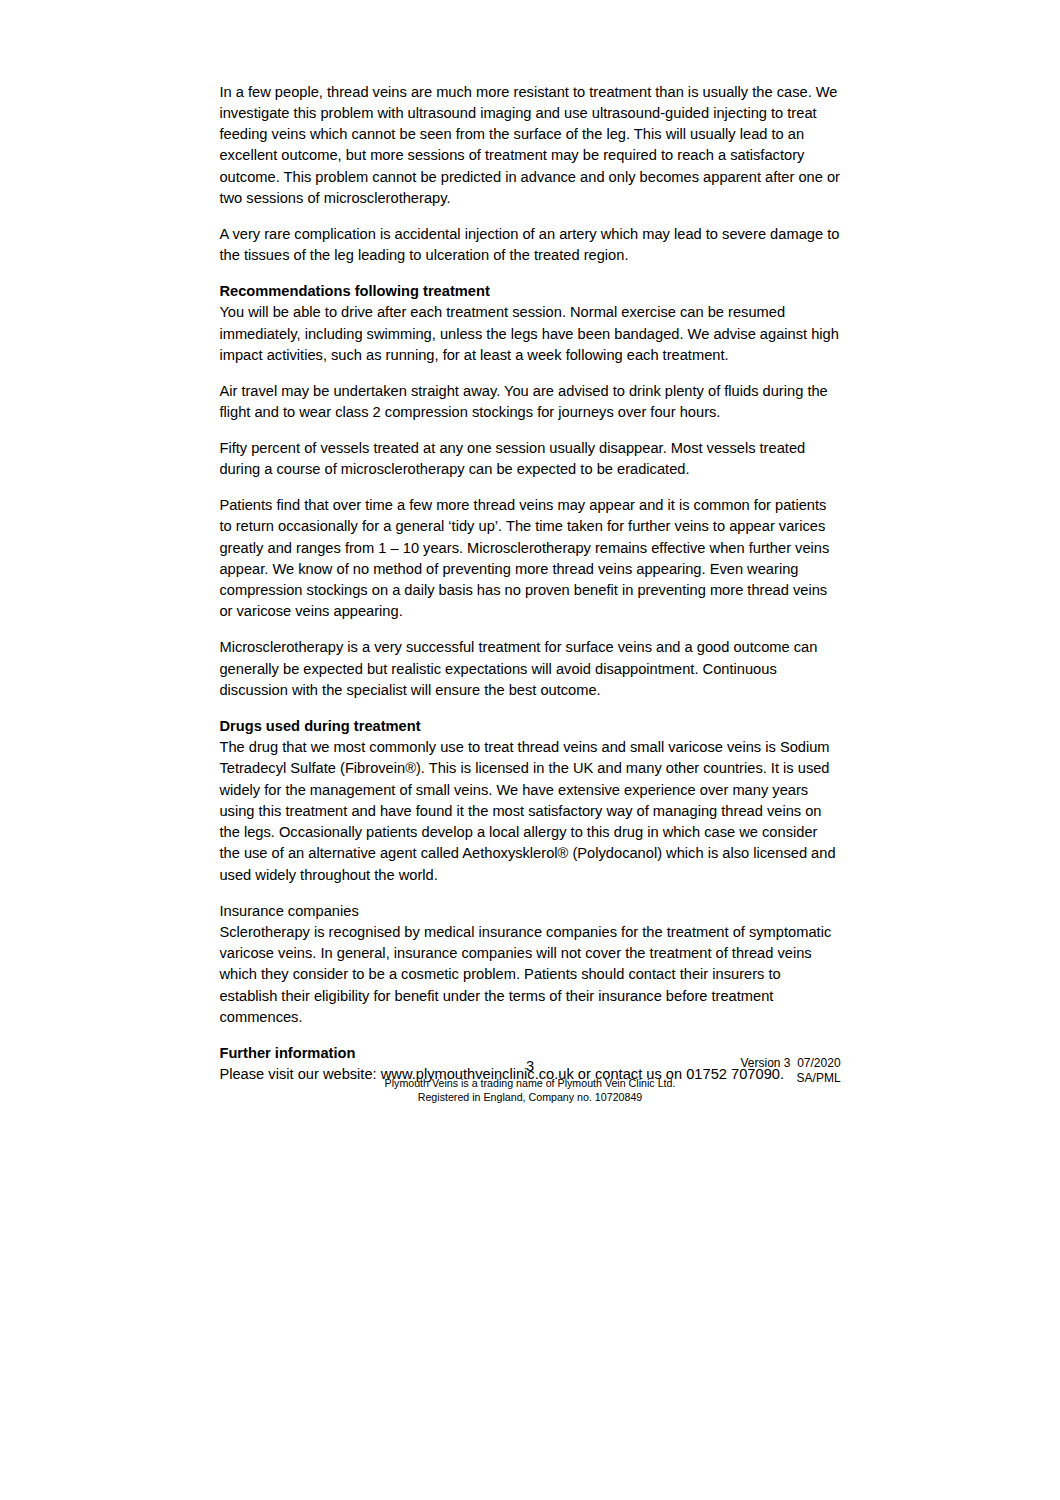In a few people, thread veins are much more resistant to treatment than is usually the case. We investigate this problem with ultrasound imaging and use ultrasound-guided injecting to treat feeding veins which cannot be seen from the surface of the leg. This will usually lead to an excellent outcome, but more sessions of treatment may be required to reach a satisfactory outcome. This problem cannot be predicted in advance and only becomes apparent after one or two sessions of microsclerotherapy.
A very rare complication is accidental injection of an artery which may lead to severe damage to the tissues of the leg leading to ulceration of the treated region.
Recommendations following treatment
You will be able to drive after each treatment session. Normal exercise can be resumed immediately, including swimming, unless the legs have been bandaged. We advise against high impact activities, such as running, for at least a week following each treatment.
Air travel may be undertaken straight away. You are advised to drink plenty of fluids during the flight and to wear class 2 compression stockings for journeys over four hours.
Fifty percent of vessels treated at any one session usually disappear. Most vessels treated during a course of microsclerotherapy can be expected to be eradicated.
Patients find that over time a few more thread veins may appear and it is common for patients to return occasionally for a general ‘tidy up’. The time taken for further veins to appear varices greatly and ranges from 1 – 10 years. Microsclerotherapy remains effective when further veins appear. We know of no method of preventing more thread veins appearing. Even wearing compression stockings on a daily basis has no proven benefit in preventing more thread veins or varicose veins appearing.
Microsclerotherapy is a very successful treatment for surface veins and a good outcome can generally be expected but realistic expectations will avoid disappointment. Continuous discussion with the specialist will ensure the best outcome.
Drugs used during treatment
The drug that we most commonly use to treat thread veins and small varicose veins is Sodium Tetradecyl Sulfate (Fibrovein®). This is licensed in the UK and many other countries. It is used widely for the management of small veins. We have extensive experience over many years using this treatment and have found it the most satisfactory way of managing thread veins on the legs. Occasionally patients develop a local allergy to this drug in which case we consider the use of an alternative agent called Aethoxysklerol® (Polydocanol) which is also licensed and used widely throughout the world.
Insurance companies
Sclerotherapy is recognised by medical insurance companies for the treatment of symptomatic varicose veins. In general, insurance companies will not cover the treatment of thread veins which they consider to be a cosmetic problem. Patients should contact their insurers to establish their eligibility for benefit under the terms of their insurance before treatment commences.
Further information
Please visit our website: www.plymouthveinclinic.co.uk or contact us on 01752 707090.
3
Version 3 07/2020
SA/PML
Plymouth Veins is a trading name of Plymouth Vein Clinic Ltd.
Registered in England, Company no. 10720849